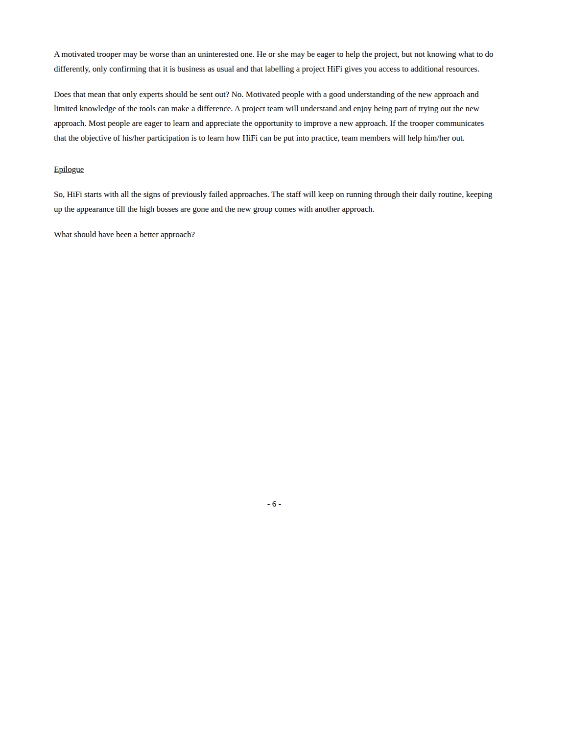A motivated trooper may be worse than an uninterested one. He or she may be eager to help the project, but not knowing what to do differently, only confirming that it is business as usual and that labelling a project HiFi gives you access to additional resources.
Does that mean that only experts should be sent out? No. Motivated people with a good understanding of the new approach and limited knowledge of the tools can make a difference. A project team will understand and enjoy being part of trying out the new approach. Most people are eager to learn and appreciate the opportunity to improve a new approach. If the trooper communicates that the objective of his/her participation is to learn how HiFi can be put into practice, team members will help him/her out.
Epilogue
So, HiFi starts with all the signs of previously failed approaches. The staff will keep on running through their daily routine, keeping up the appearance till the high bosses are gone and the new group comes with another approach.
What should have been a better approach?
- 6 -